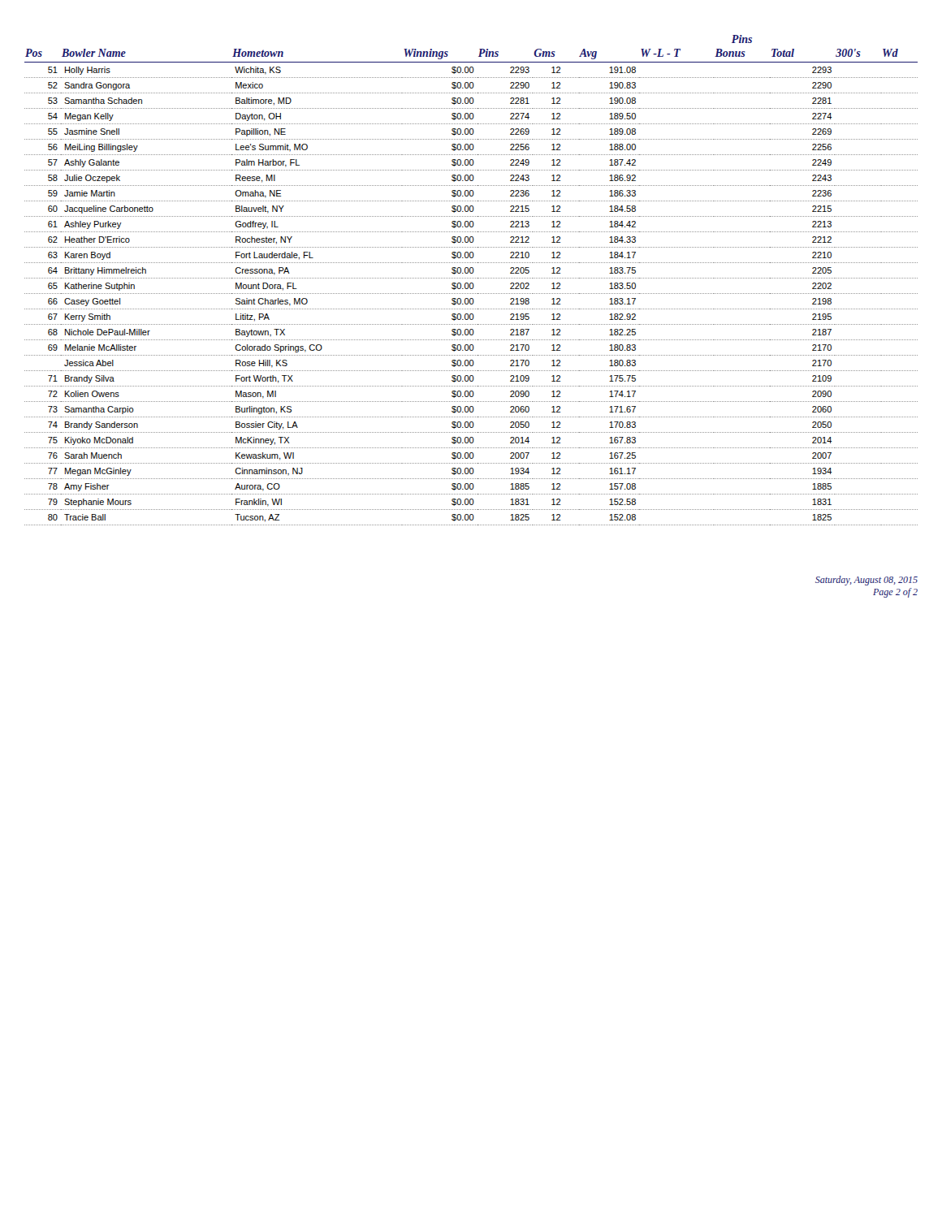| | Pins | |
| --- | --- | --- |
| Pos | Bowler Name | Hometown | Winnings | Pins | Gms | Avg | W -L - T | Bonus | Total | 300's | Wd |
| 51 | Holly Harris | Wichita, KS | $0.00 | 2293 | 12 | 191.08 | | | 2293 | | |
| 52 | Sandra Gongora | Mexico | $0.00 | 2290 | 12 | 190.83 | | | 2290 | | |
| 53 | Samantha Schaden | Baltimore, MD | $0.00 | 2281 | 12 | 190.08 | | | 2281 | | |
| 54 | Megan Kelly | Dayton, OH | $0.00 | 2274 | 12 | 189.50 | | | 2274 | | |
| 55 | Jasmine Snell | Papillion, NE | $0.00 | 2269 | 12 | 189.08 | | | 2269 | | |
| 56 | MeiLing Billingsley | Lee's Summit, MO | $0.00 | 2256 | 12 | 188.00 | | | 2256 | | |
| 57 | Ashly Galante | Palm Harbor, FL | $0.00 | 2249 | 12 | 187.42 | | | 2249 | | |
| 58 | Julie Oczepek | Reese, MI | $0.00 | 2243 | 12 | 186.92 | | | 2243 | | |
| 59 | Jamie Martin | Omaha, NE | $0.00 | 2236 | 12 | 186.33 | | | 2236 | | |
| 60 | Jacqueline Carbonetto | Blauvelt, NY | $0.00 | 2215 | 12 | 184.58 | | | 2215 | | |
| 61 | Ashley Purkey | Godfrey, IL | $0.00 | 2213 | 12 | 184.42 | | | 2213 | | |
| 62 | Heather D'Errico | Rochester, NY | $0.00 | 2212 | 12 | 184.33 | | | 2212 | | |
| 63 | Karen Boyd | Fort Lauderdale, FL | $0.00 | 2210 | 12 | 184.17 | | | 2210 | | |
| 64 | Brittany Himmelreich | Cressona, PA | $0.00 | 2205 | 12 | 183.75 | | | 2205 | | |
| 65 | Katherine Sutphin | Mount Dora, FL | $0.00 | 2202 | 12 | 183.50 | | | 2202 | | |
| 66 | Casey Goettel | Saint Charles, MO | $0.00 | 2198 | 12 | 183.17 | | | 2198 | | |
| 67 | Kerry Smith | Lititz, PA | $0.00 | 2195 | 12 | 182.92 | | | 2195 | | |
| 68 | Nichole DePaul-Miller | Baytown, TX | $0.00 | 2187 | 12 | 182.25 | | | 2187 | | |
| 69 | Melanie McAllister | Colorado Springs, CO | $0.00 | 2170 | 12 | 180.83 | | | 2170 | | |
| | Jessica Abel | Rose Hill, KS | $0.00 | 2170 | 12 | 180.83 | | | 2170 | | |
| 71 | Brandy Silva | Fort Worth, TX | $0.00 | 2109 | 12 | 175.75 | | | 2109 | | |
| 72 | Kolien Owens | Mason, MI | $0.00 | 2090 | 12 | 174.17 | | | 2090 | | |
| 73 | Samantha Carpio | Burlington, KS | $0.00 | 2060 | 12 | 171.67 | | | 2060 | | |
| 74 | Brandy Sanderson | Bossier City, LA | $0.00 | 2050 | 12 | 170.83 | | | 2050 | | |
| 75 | Kiyoko McDonald | McKinney, TX | $0.00 | 2014 | 12 | 167.83 | | | 2014 | | |
| 76 | Sarah Muench | Kewaskum, WI | $0.00 | 2007 | 12 | 167.25 | | | 2007 | | |
| 77 | Megan McGinley | Cinnaminson, NJ | $0.00 | 1934 | 12 | 161.17 | | | 1934 | | |
| 78 | Amy Fisher | Aurora, CO | $0.00 | 1885 | 12 | 157.08 | | | 1885 | | |
| 79 | Stephanie Mours | Franklin, WI | $0.00 | 1831 | 12 | 152.58 | | | 1831 | | |
| 80 | Tracie Ball | Tucson, AZ | $0.00 | 1825 | 12 | 152.08 | | | 1825 | | |
Saturday, August 08, 2015
Page 2 of 2